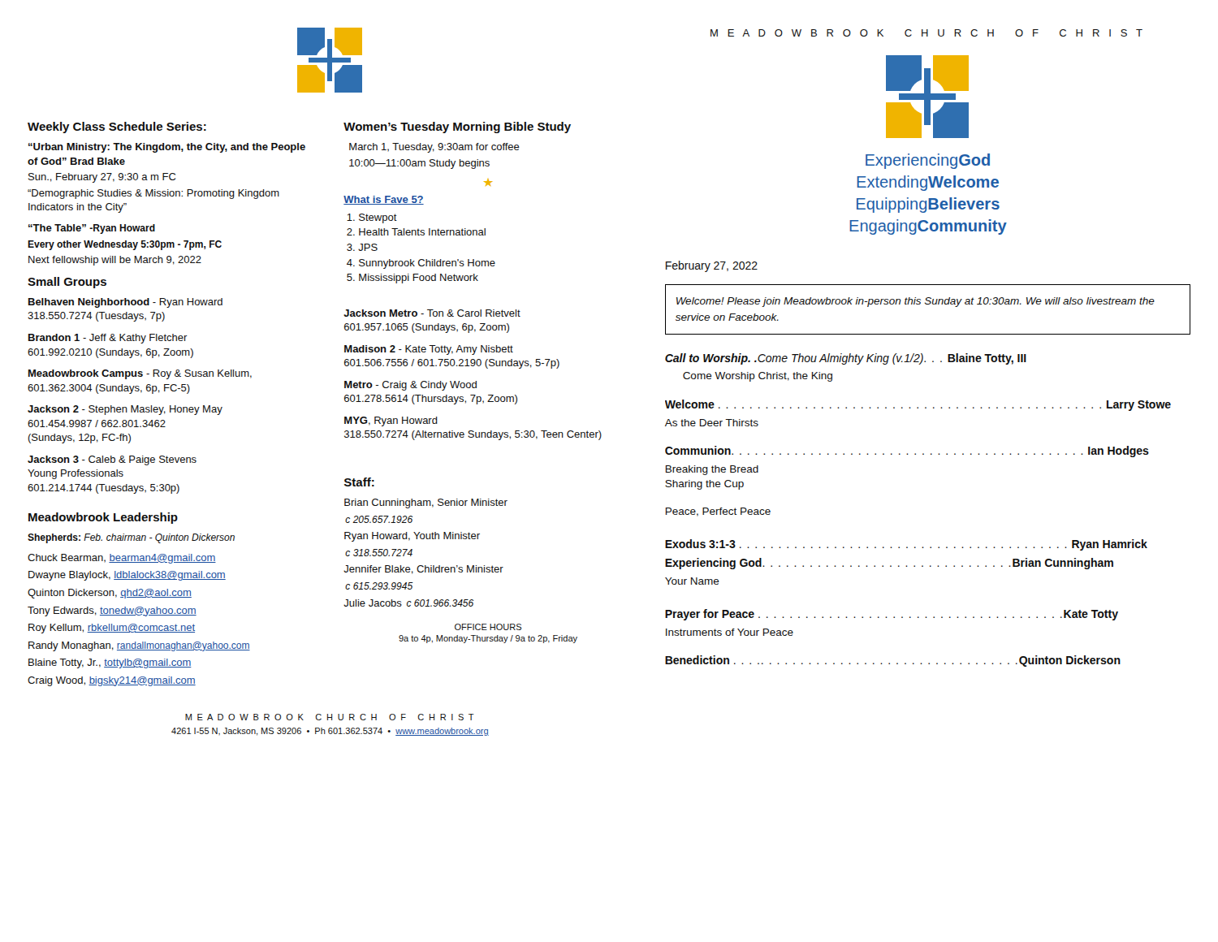Weekly Class Schedule Series:
“Urban Ministry: The Kingdom, the City, and the People of God” Brad Blake
Sun., February 27, 9:30 a m FC
“Demographic Studies & Mission: Promoting Kingdom Indicators in the City”
“The Table” -Ryan Howard
Every other Wednesday 5:30pm - 7pm, FC
Next fellowship will be March 9, 2022
Small Groups
Belhaven Neighborhood - Ryan Howard
318.550.7274 (Tuesdays, 7p)
Brandon 1 - Jeff & Kathy Fletcher
601.992.0210 (Sundays, 6p, Zoom)
Meadowbrook Campus - Roy & Susan Kellum, 601.362.3004 (Sundays, 6p, FC-5)
Jackson 2 - Stephen Masley, Honey May
601.454.9987 / 662.801.3462
(Sundays, 12p, FC-fh)
Jackson 3 - Caleb & Paige Stevens
Young Professionals
601.214.1744 (Tuesdays, 5:30p)
Meadowbrook Leadership
Shepherds: Feb. chairman - Quinton Dickerson
Chuck Bearman, bearman4@gmail.com
Dwayne Blaylock, ldblalock38@gmail.com
Quinton Dickerson, qhd2@aol.com
Tony Edwards, tonedw@yahoo.com
Roy Kellum, rbkellum@comcast.net
Randy Monaghan, randallmonaghan@yahoo.com
Blaine Totty, Jr., tottylb@gmail.com
Craig Wood, bigsky214@gmail.com
Women’s Tuesday Morning Bible Study
March 1, Tuesday, 9:30am for coffee
10:00—11:00am Study begins
★
What is Fave 5?
Stewpot
Health Talents International
JPS
Sunnybrook Children's Home
Mississippi Food Network
Jackson Metro - Ton & Carol Rietvelt
601.957.1065 (Sundays, 6p, Zoom)
Madison 2 - Kate Totty, Amy Nisbett
601.506.7556 / 601.750.2190 (Sundays, 5-7p)
Metro - Craig & Cindy Wood
601.278.5614 (Thursdays, 7p, Zoom)
MYG, Ryan Howard
318.550.7274 (Alternative Sundays, 5:30, Teen Center)
Staff:
Brian Cunningham, Senior Minister
c 205.657.1926
Ryan Howard, Youth Minister
c 318.550.7274
Jennifer Blake, Children’s Minister
c 615.293.9945
Julie Jacobs c 601.966.3456
OFFICE HOURS
9a to 4p, Monday-Thursday / 9a to 2p, Friday
M E A D O W B R O O K C H U R C H O F C H R I S T
4261 I-55 N, Jackson, MS 39206 • Ph 601.362.5374 • www.meadowbrook.org
M E A D O W B R O O K C H U R C H O F C H R I S T
ExperiencingGod
ExtendingWelcome
EquippingBelievers
EngagingCommunity
February 27, 2022
Welcome! Please join Meadowbrook in-person this Sunday at 10:30am. We will also livestream the service on Facebook.
Call to Worship. . Come Thou Almighty King (v.1/2). . . Blaine Totty, III
Come Worship Christ, the King
Welcome . . . . . . . . . . . . . . . . . . . . . . . . . . . . . . . . . . . . . . . . . . . . . . . . . Larry Stowe
As the Deer Thirsts
Communion. . . . . . . . . . . . . . . . . . . . . . . . . . . . . . . . . . . . . . . . . . . . . Ian Hodges
Breaking the Bread
Sharing the Cup
Peace, Perfect Peace
Exodus 3:1-3 . . . . . . . . . . . . . . . . . . . . . . . . . . . . . . . . . . . . . . . . . . Ryan Hamrick
Experiencing God. . . . . . . . . . . . . . . . . . . . . . . . . . . . . . . . Brian Cunningham
Your Name
Prayer for Peace . . . . . . . . . . . . . . . . . . . . . . . . . . . . . . . . . . . . . . . Kate Totty
Instruments of Your Peace
Benediction . . . .. . . . . . . . . . . . . . . . . . . . . . . . . . . . . . . . . Quinton Dickerson